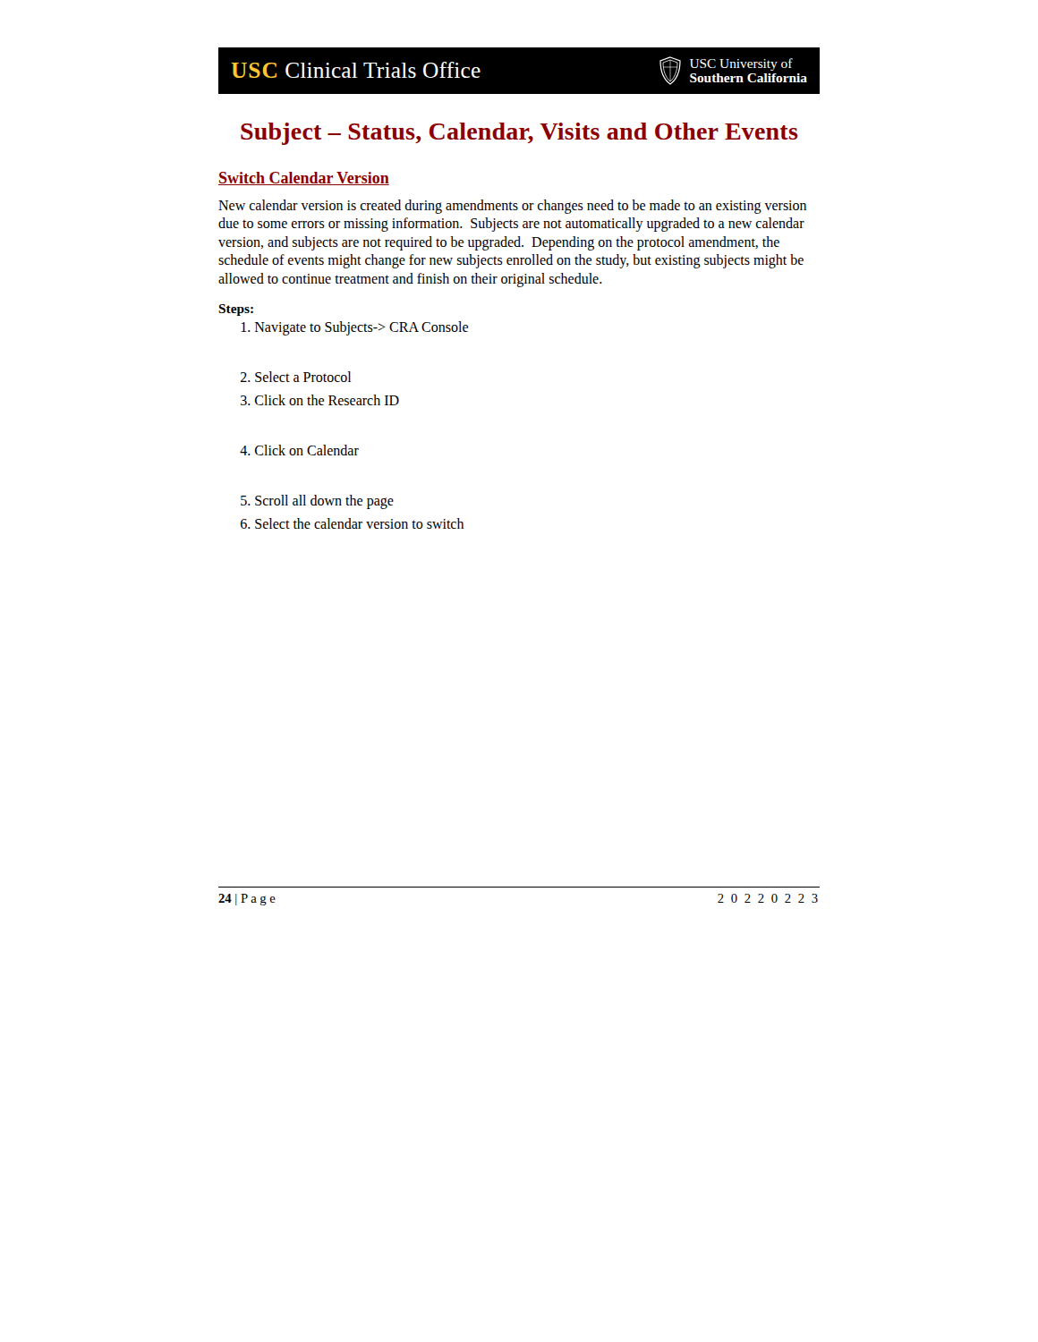USC Clinical Trials Office
USC University of Southern California
Subject – Status, Calendar, Visits and Other Events
Switch Calendar Version
New calendar version is created during amendments or changes need to be made to an existing version due to some errors or missing information. Subjects are not automatically upgraded to a new calendar version, and subjects are not required to be upgraded. Depending on the protocol amendment, the schedule of events might change for new subjects enrolled on the study, but existing subjects might be allowed to continue treatment and finish on their original schedule.
Steps:
Navigate to Subjects-> CRA Console
Select a Protocol
Click on the Research ID
Click on Calendar
Scroll all down the page
Select the calendar version to switch
24 | P a g e
2 0 2 2 0 2 2 3